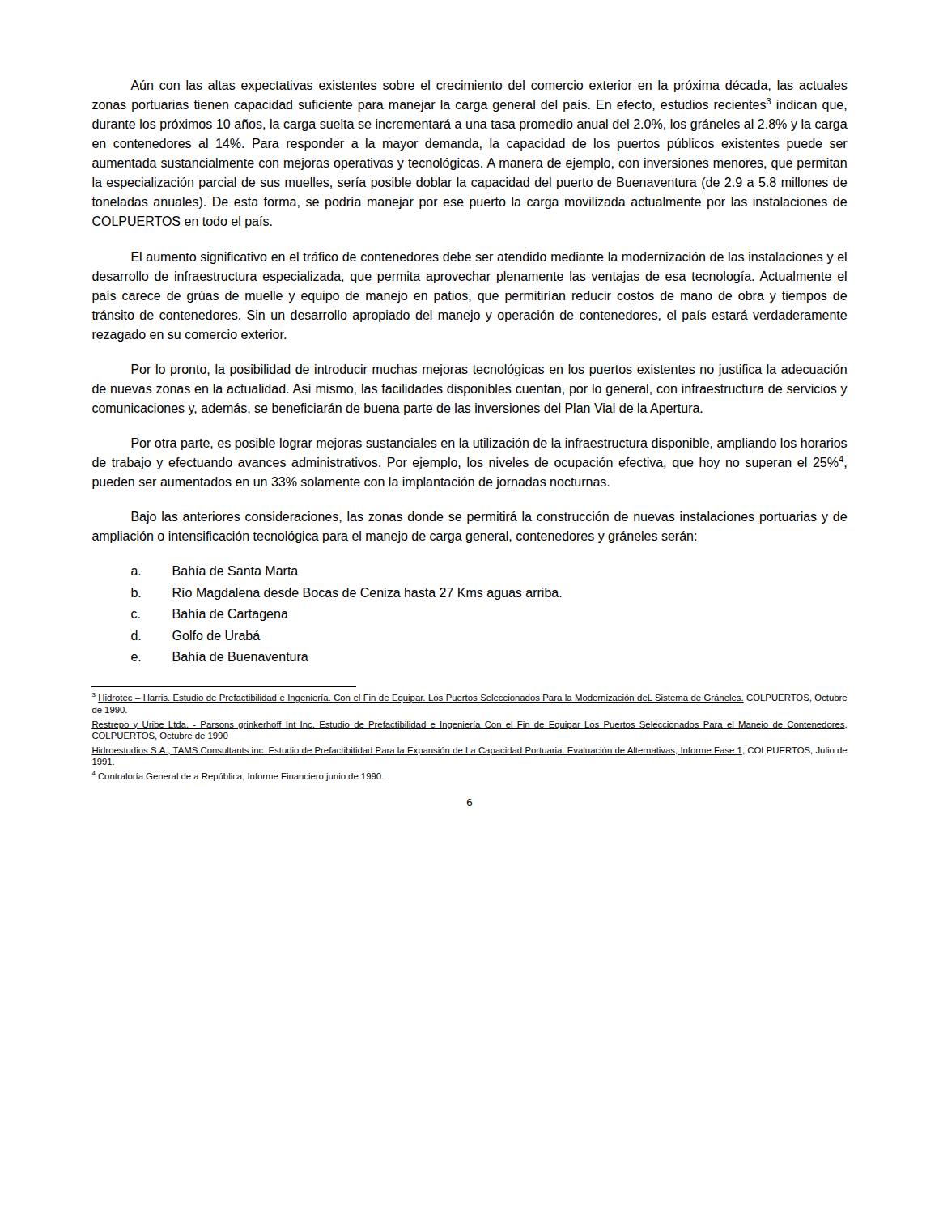Aún con las altas expectativas existentes sobre el crecimiento del comercio exterior en la próxima década, las actuales zonas portuarias tienen capacidad suficiente para manejar la carga general del país. En efecto, estudios recientes3 indican que, durante los próximos 10 años, la carga suelta se incrementará a una tasa promedio anual del 2.0%, los gráneles al 2.8% y la carga en contenedores al 14%. Para responder a la mayor demanda, la capacidad de los puertos públicos existentes puede ser aumentada sustancialmente con mejoras operativas y tecnológicas. A manera de ejemplo, con inversiones menores, que permitan la especialización parcial de sus muelles, sería posible doblar la capacidad del puerto de Buenaventura (de 2.9 a 5.8 millones de toneladas anuales). De esta forma, se podría manejar por ese puerto la carga movilizada actualmente por las instalaciones de COLPUERTOS en todo el país.
El aumento significativo en el tráfico de contenedores debe ser atendido mediante la modernización de las instalaciones y el desarrollo de infraestructura especializada, que permita aprovechar plenamente las ventajas de esa tecnología. Actualmente el país carece de grúas de muelle y equipo de manejo en patios, que permitirían reducir costos de mano de obra y tiempos de tránsito de contenedores. Sin un desarrollo apropiado del manejo y operación de contenedores, el país estará verdaderamente rezagado en su comercio exterior.
Por lo pronto, la posibilidad de introducir muchas mejoras tecnológicas en los puertos existentes no justifica la adecuación de nuevas zonas en la actualidad. Así mismo, las facilidades disponibles cuentan, por lo general, con infraestructura de servicios y comunicaciones y, además, se beneficiarán de buena parte de las inversiones del Plan Vial de la Apertura.
Por otra parte, es posible lograr mejoras sustanciales en la utilización de la infraestructura disponible, ampliando los horarios de trabajo y efectuando avances administrativos. Por ejemplo, los niveles de ocupación efectiva, que hoy no superan el 25%4, pueden ser aumentados en un 33% solamente con la implantación de jornadas nocturnas.
Bajo las anteriores consideraciones, las zonas donde se permitirá la construcción de nuevas instalaciones portuarias y de ampliación o intensificación tecnológica para el manejo de carga general, contenedores y gráneles serán:
a. Bahía de Santa Marta
b. Río Magdalena desde Bocas de Ceniza hasta 27 Kms aguas arriba.
c. Bahía de Cartagena
d. Golfo de Urabá
e. Bahía de Buenaventura
3 Hidrotec – Harris. Estudio de Prefactibilidad e Ingeniería. Con el Fin de Equipar. Los Puertos Seleccionados Para la Modernización deL Sistema de Gráneles. COLPUERTOS, Octubre de 1990.
Restrepo y Uribe Ltda. - Parsons grinkerhoff Int Inc. Estudio de Prefactibilidad e Ingeniería Con el Fin de Equipar Los Puertos Seleccionados Para el Manejo de Contenedores, COLPUERTOS, Octubre de 1990
Hidroestudios S.A., TAMS Consultants inc. Estudio de Prefactibitidad Para la Expansión de La Capacidad Portuaria. Evaluación de Alternativas, Informe Fase 1, COLPUERTOS, Julio de 1991.
4 Contraloría General de a República, Informe Financiero junio de 1990.
6